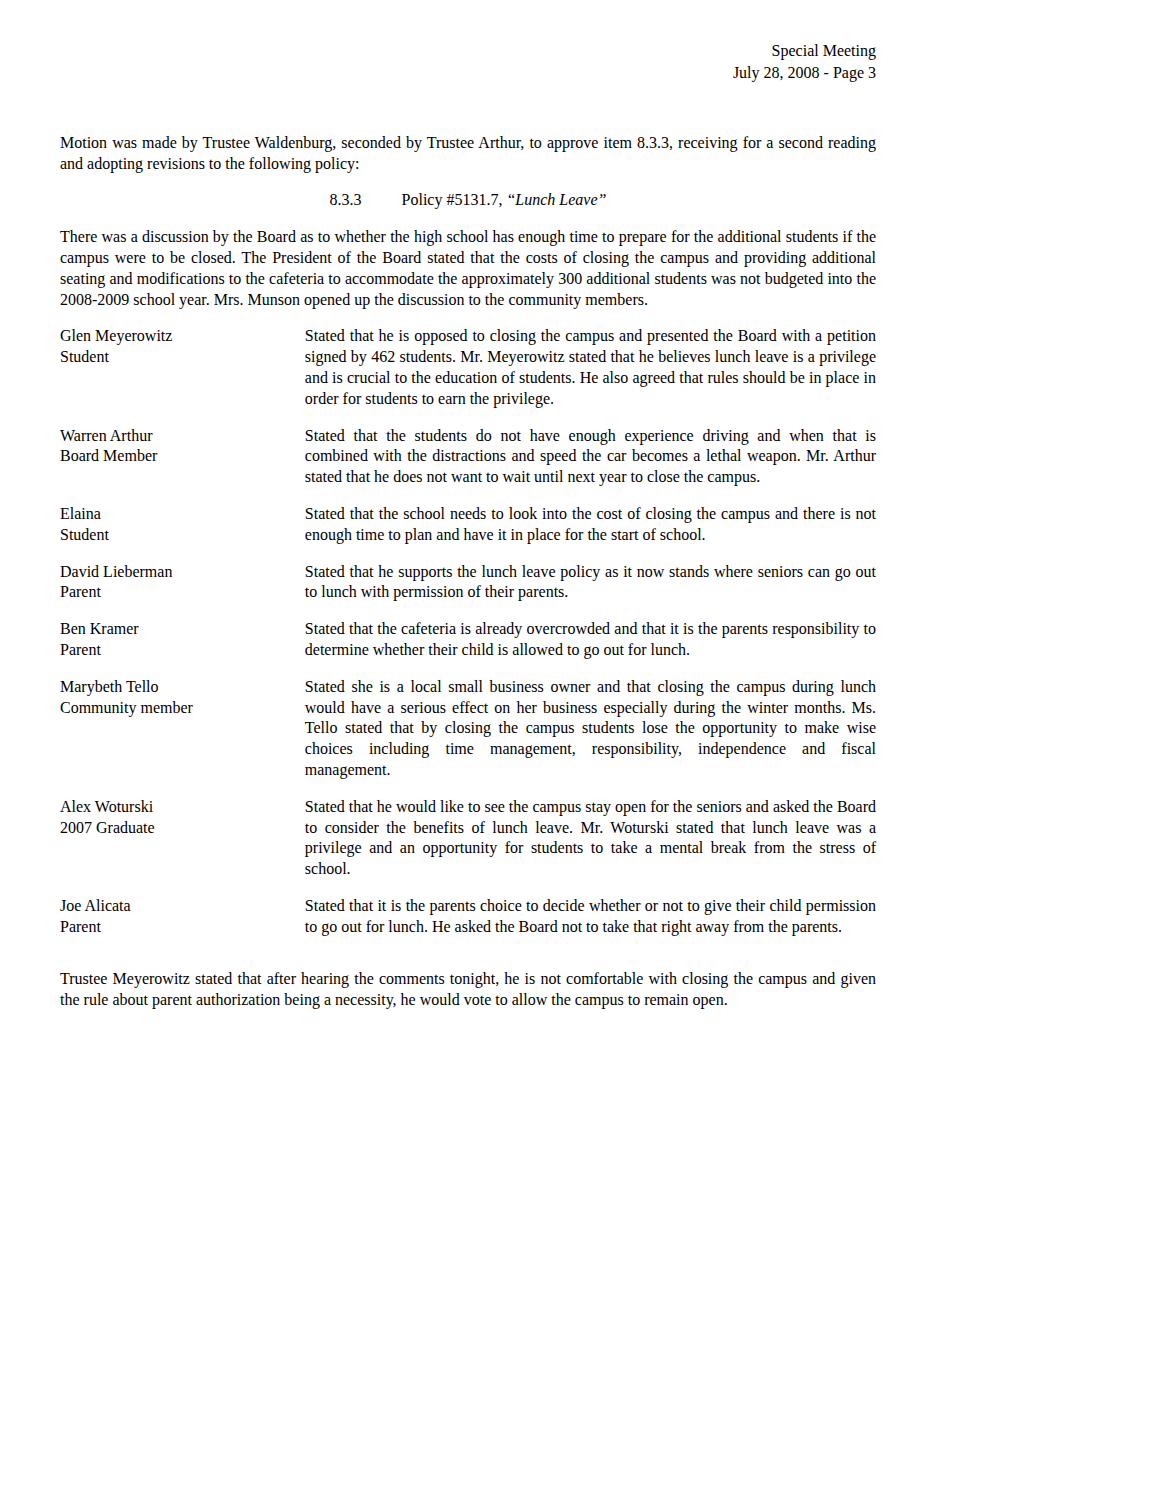Special Meeting
July 28, 2008 - Page 3
Motion was made by Trustee Waldenburg, seconded by Trustee Arthur, to approve item 8.3.3, receiving for a second reading and adopting revisions to the following policy:
8.3.3 Policy #5131.7, “Lunch Leave”
There was a discussion by the Board as to whether the high school has enough time to prepare for the additional students if the campus were to be closed. The President of the Board stated that the costs of closing the campus and providing additional seating and modifications to the cafeteria to accommodate the approximately 300 additional students was not budgeted into the 2008-2009 school year. Mrs. Munson opened up the discussion to the community members.
| Glen Meyerowitz Student | Stated that he is opposed to closing the campus and presented the Board with a petition signed by 462 students. Mr. Meyerowitz stated that he believes lunch leave is a privilege and is crucial to the education of students. He also agreed that rules should be in place in order for students to earn the privilege. |
| Warren Arthur Board Member | Stated that the students do not have enough experience driving and when that is combined with the distractions and speed the car becomes a lethal weapon. Mr. Arthur stated that he does not want to wait until next year to close the campus. |
| Elaina Student | Stated that the school needs to look into the cost of closing the campus and there is not enough time to plan and have it in place for the start of school. |
| David Lieberman Parent | Stated that he supports the lunch leave policy as it now stands where seniors can go out to lunch with permission of their parents. |
| Ben Kramer Parent | Stated that the cafeteria is already overcrowded and that it is the parents responsibility to determine whether their child is allowed to go out for lunch. |
| Marybeth Tello Community member | Stated she is a local small business owner and that closing the campus during lunch would have a serious effect on her business especially during the winter months. Ms. Tello stated that by closing the campus students lose the opportunity to make wise choices including time management, responsibility, independence and fiscal management. |
| Alex Woturski 2007 Graduate | Stated that he would like to see the campus stay open for the seniors and asked the Board to consider the benefits of lunch leave. Mr. Woturski stated that lunch leave was a privilege and an opportunity for students to take a mental break from the stress of school. |
| Joe Alicata Parent | Stated that it is the parents choice to decide whether or not to give their child permission to go out for lunch. He asked the Board not to take that right away from the parents. |
Trustee Meyerowitz stated that after hearing the comments tonight, he is not comfortable with closing the campus and given the rule about parent authorization being a necessity, he would vote to allow the campus to remain open.